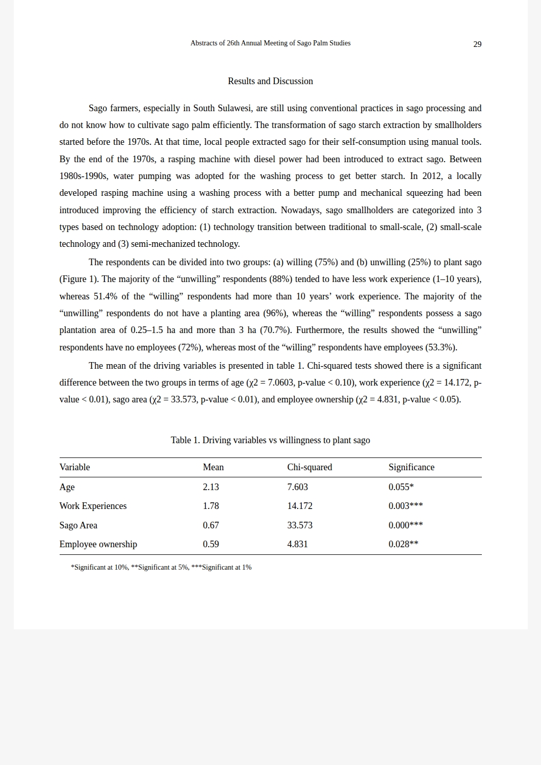Abstracts of 26th Annual Meeting of Sago Palm Studies 29
Results and Discussion
Sago farmers, especially in South Sulawesi, are still using conventional practices in sago processing and do not know how to cultivate sago palm efficiently. The transformation of sago starch extraction by smallholders started before the 1970s. At that time, local people extracted sago for their self-consumption using manual tools. By the end of the 1970s, a rasping machine with diesel power had been introduced to extract sago. Between 1980s-1990s, water pumping was adopted for the washing process to get better starch. In 2012, a locally developed rasping machine using a washing process with a better pump and mechanical squeezing had been introduced improving the efficiency of starch extraction. Nowadays, sago smallholders are categorized into 3 types based on technology adoption: (1) technology transition between traditional to small-scale, (2) small-scale technology and (3) semi-mechanized technology.
The respondents can be divided into two groups: (a) willing (75%) and (b) unwilling (25%) to plant sago (Figure 1). The majority of the “unwilling” respondents (88%) tended to have less work experience (1–10 years), whereas 51.4% of the “willing” respondents had more than 10 years’ work experience. The majority of the “unwilling” respondents do not have a planting area (96%), whereas the “willing” respondents possess a sago plantation area of 0.25–1.5 ha and more than 3 ha (70.7%). Furthermore, the results showed the “unwilling” respondents have no employees (72%), whereas most of the “willing” respondents have employees (53.3%).
The mean of the driving variables is presented in table 1. Chi-squared tests showed there is a significant difference between the two groups in terms of age (χ2 = 7.0603, p-value < 0.10), work experience (χ2 = 14.172, p-value < 0.01), sago area (χ2 = 33.573, p-value < 0.01), and employee ownership (χ2 = 4.831, p-value < 0.05).
Table 1. Driving variables vs willingness to plant sago
| Variable | Mean | Chi-squared | Significance |
| --- | --- | --- | --- |
| Age | 2.13 | 7.603 | 0.055* |
| Work Experiences | 1.78 | 14.172 | 0.003*** |
| Sago Area | 0.67 | 33.573 | 0.000*** |
| Employee ownership | 0.59 | 4.831 | 0.028** |
*Significant at 10%, **Significant at 5%, ***Significant at 1%